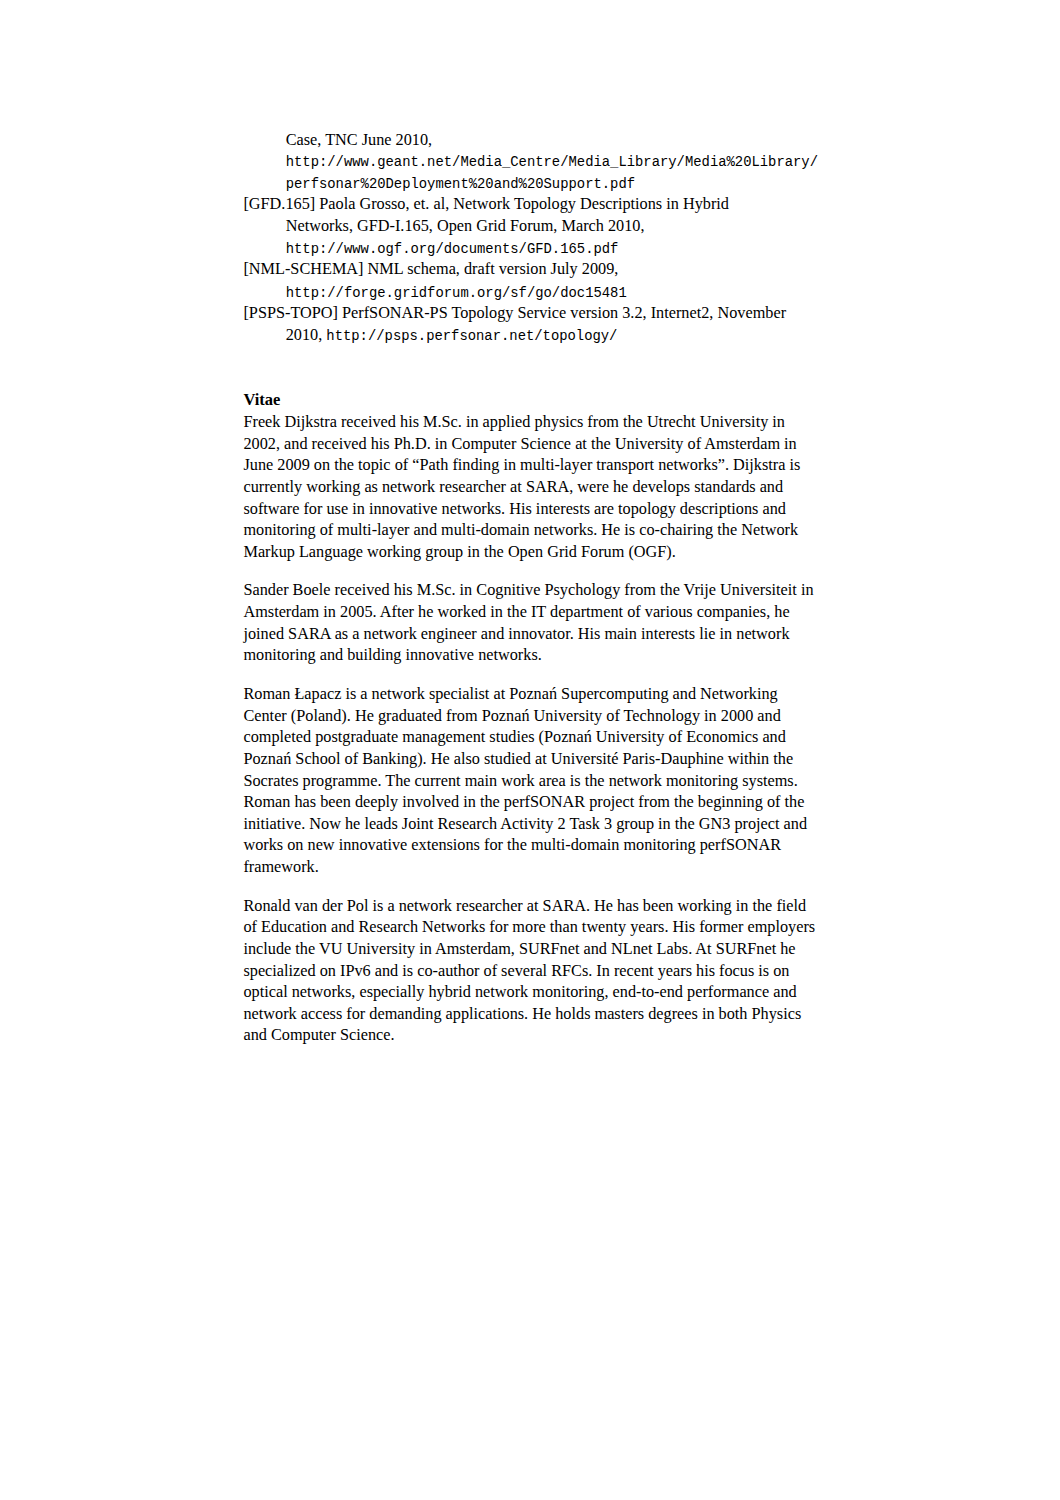Case, TNC June 2010,
http://www.geant.net/Media_Centre/Media_Library/Media%20Library/
perfsonar%20Deployment%20and%20Support.pdf
[GFD.165] Paola Grosso, et. al, Network Topology Descriptions in Hybrid
Networks, GFD-I.165, Open Grid Forum, March 2010,
http://www.ogf.org/documents/GFD.165.pdf
[NML-SCHEMA] NML schema, draft version July 2009,
http://forge.gridforum.org/sf/go/doc15481
[PSPS-TOPO] PerfSONAR-PS Topology Service version 3.2, Internet2, November
2010, http://psps.perfsonar.net/topology/
Vitae
Freek Dijkstra received his M.Sc. in applied physics from the Utrecht University in 2002, and received his Ph.D. in Computer Science at the University of Amsterdam in June 2009 on the topic of “Path finding in multi-layer transport networks”. Dijkstra is currently working as network researcher at SARA, were he develops standards and software for use in innovative networks. His interests are topology descriptions and monitoring of multi-layer and multi-domain networks. He is co-chairing the Network Markup Language working group in the Open Grid Forum (OGF).
Sander Boele received his M.Sc. in Cognitive Psychology from the Vrije Universiteit in Amsterdam in 2005. After he worked in the IT department of various companies, he joined SARA as a network engineer and innovator. His main interests lie in network monitoring and building innovative networks.
Roman Łapacz is a network specialist at Poznań Supercomputing and Networking Center (Poland). He graduated from Poznań University of Technology in 2000 and completed postgraduate management studies (Poznań University of Economics and Poznań School of Banking). He also studied at Université Paris-Dauphine within the Socrates programme. The current main work area is the network monitoring systems. Roman has been deeply involved in the perfSONAR project from the beginning of the initiative. Now he leads Joint Research Activity 2 Task 3 group in the GN3 project and works on new innovative extensions for the multi-domain monitoring perfSONAR framework.
Ronald van der Pol is a network researcher at SARA. He has been working in the field of Education and Research Networks for more than twenty years. His former employers include the VU University in Amsterdam, SURFnet and NLnet Labs. At SURFnet he specialized on IPv6 and is co-author of several RFCs. In recent years his focus is on optical networks, especially hybrid network monitoring, end-to-end performance and network access for demanding applications. He holds masters degrees in both Physics and Computer Science.